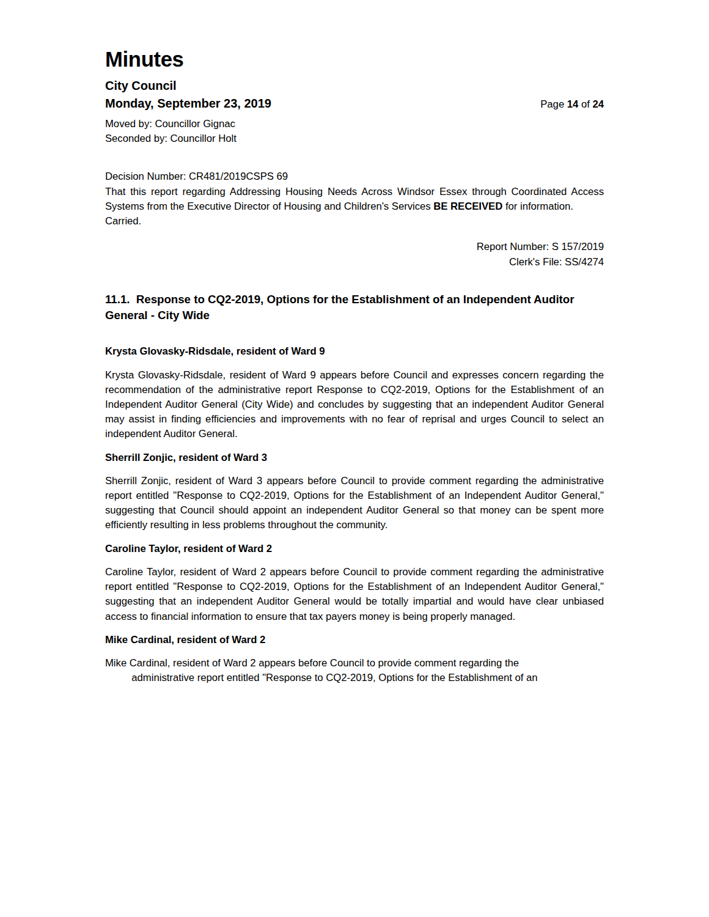Minutes
City Council
Monday, September 23, 2019 Page 14 of 24
Moved by: Councillor Gignac
Seconded by: Councillor Holt
Decision Number: CR481/2019CSPS 69
That this report regarding Addressing Housing Needs Across Windsor Essex through Coordinated Access Systems from the Executive Director of Housing and Children's Services BE RECEIVED for information.
Carried.
Report Number: S 157/2019
Clerk's File: SS/4274
11.1. Response to CQ2-2019, Options for the Establishment of an Independent Auditor General - City Wide
Krysta Glovasky-Ridsdale, resident of Ward 9
Krysta Glovasky-Ridsdale, resident of Ward 9 appears before Council and expresses concern regarding the recommendation of the administrative report Response to CQ2-2019, Options for the Establishment of an Independent Auditor General (City Wide) and concludes by suggesting that an independent Auditor General may assist in finding efficiencies and improvements with no fear of reprisal and urges Council to select an independent Auditor General.
Sherrill Zonjic, resident of Ward 3
Sherrill Zonjic, resident of Ward 3 appears before Council to provide comment regarding the administrative report entitled "Response to CQ2-2019, Options for the Establishment of an Independent Auditor General," suggesting that Council should appoint an independent Auditor General so that money can be spent more efficiently resulting in less problems throughout the community.
Caroline Taylor, resident of Ward 2
Caroline Taylor, resident of Ward 2 appears before Council to provide comment regarding the administrative report entitled "Response to CQ2-2019, Options for the Establishment of an Independent Auditor General," suggesting that an independent Auditor General would be totally impartial and would have clear unbiased access to financial information to ensure that tax payers money is being properly managed.
Mike Cardinal, resident of Ward 2
Mike Cardinal, resident of Ward 2 appears before Council to provide comment regarding the administrative report entitled "Response to CQ2-2019, Options for the Establishment of an